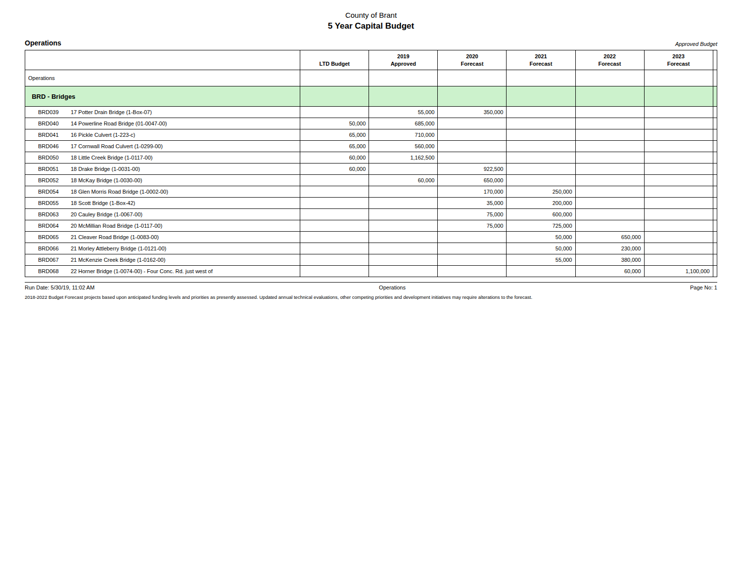County of Brant
5 Year Capital Budget
Operations
Approved Budget
| | LTD Budget | 2019 Approved | 2020 Forecast | 2021 Forecast | 2022 Forecast | 2023 Forecast | |
| --- | --- | --- | --- | --- | --- | --- | --- |
| Operations | | | | | | | |
| BRD - Bridges | | | | | | | |
| BRD039 17 Potter Drain Bridge (1-Box-07) | | 55,000 | 350,000 | | | | |
| BRD040 14 Powerline Road Bridge (01-0047-00) | 50,000 | 685,000 | | | | | |
| BRD041 16 Pickle Culvert (1-223-c) | 65,000 | 710,000 | | | | | |
| BRD046 17 Cornwall Road Culvert (1-0299-00) | 65,000 | 560,000 | | | | | |
| BRD050 18 Little Creek Bridge (1-0117-00) | 60,000 | 1,162,500 | | | | | |
| BRD051 18 Drake Bridge (1-0031-00) | 60,000 | | 922,500 | | | | |
| BRD052 18 McKay Bridge (1-0030-00) | | 60,000 | 650,000 | | | | |
| BRD054 18 Glen Morris Road Bridge (1-0002-00) | | | 170,000 | 250,000 | | | |
| BRD055 18 Scott Bridge (1-Box-42) | | | 35,000 | 200,000 | | | |
| BRD063 20 Cauley Bridge (1-0067-00) | | | 75,000 | 600,000 | | | |
| BRD064 20 McMillian Road Bridge (1-0117-00) | | | 75,000 | 725,000 | | | |
| BRD065 21 Cleaver Road Bridge (1-0083-00) | | | | 50,000 | 650,000 | | |
| BRD066 21 Morley Attleberry Bridge (1-0121-00) | | | | 50,000 | 230,000 | | |
| BRD067 21 McKenzie Creek Bridge (1-0162-00) | | | | 55,000 | 380,000 | | |
| BRD068 22 Horner Bridge (1-0074-00) - Four Conc. Rd. just west of | | | | | 60,000 | 1,100,000 | |
Run Date: 5/30/19, 11:02 AM
Operations
Page No: 1
2018-2022 Budget Forecast projects based upon anticipated funding levels and priorities as presently assessed. Updated annual technical evaluations, other competing priorities and development initiatives may require alterations to the forecast.